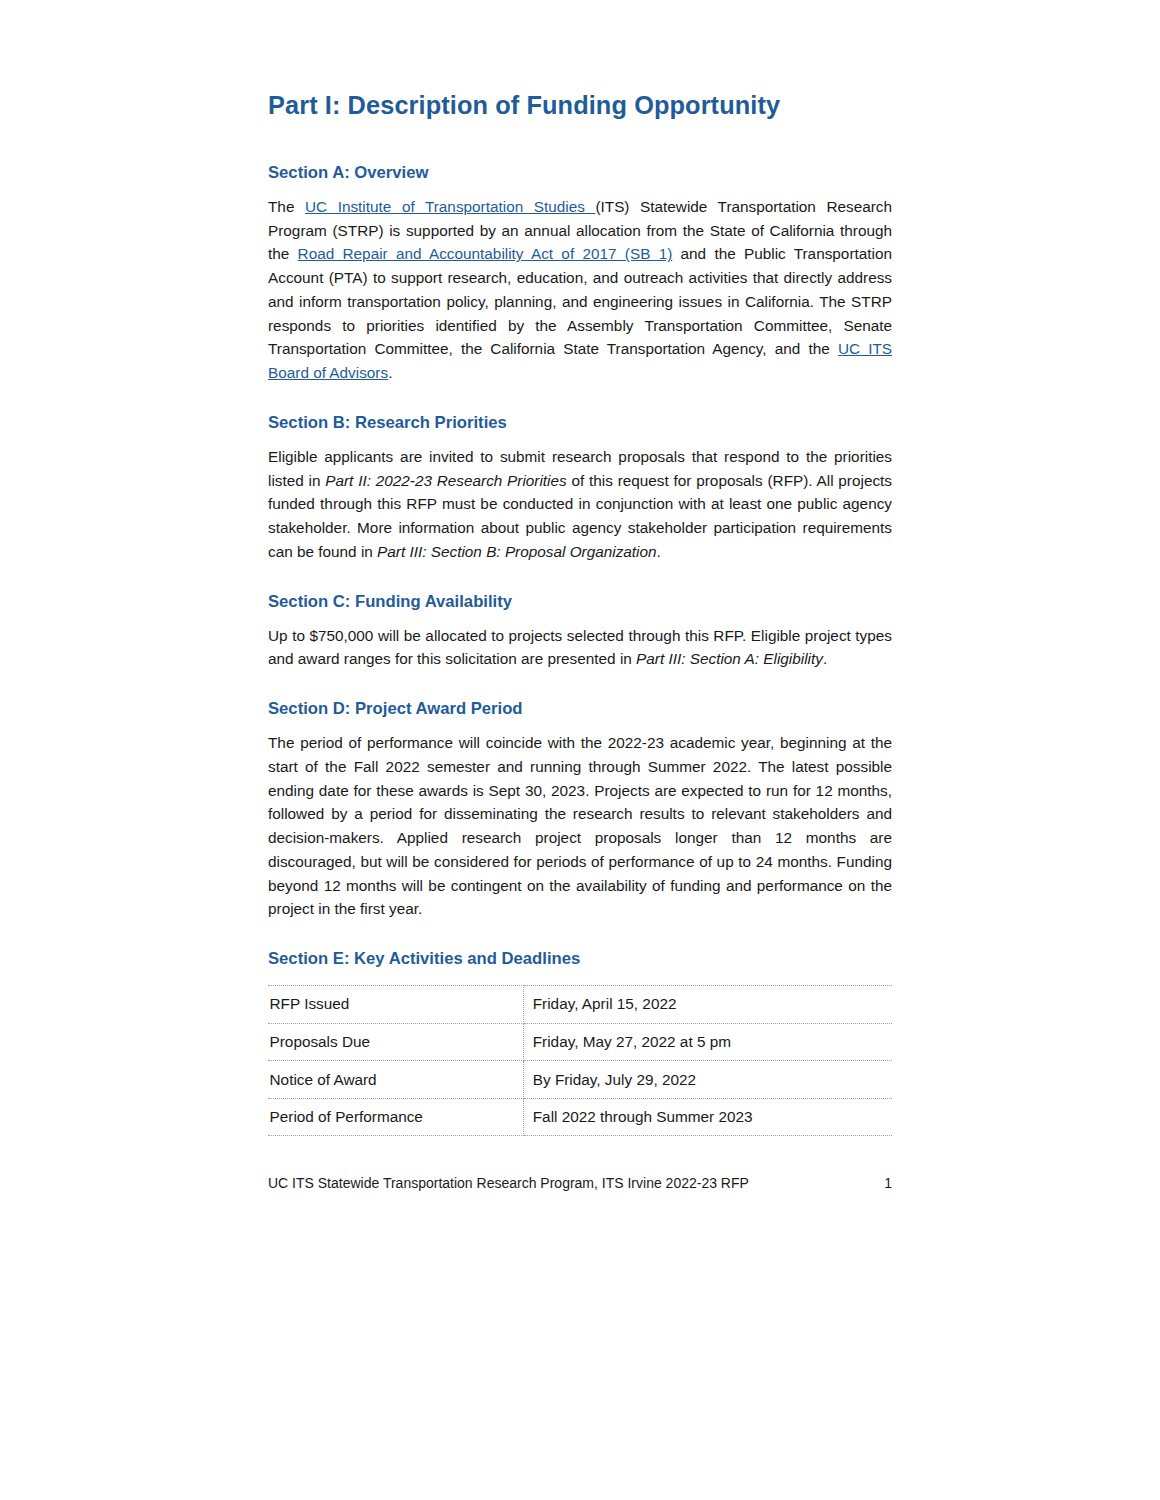Part I: Description of Funding Opportunity
Section A: Overview
The UC Institute of Transportation Studies (ITS) Statewide Transportation Research Program (STRP) is supported by an annual allocation from the State of California through the Road Repair and Accountability Act of 2017 (SB 1) and the Public Transportation Account (PTA) to support research, education, and outreach activities that directly address and inform transportation policy, planning, and engineering issues in California. The STRP responds to priorities identified by the Assembly Transportation Committee, Senate Transportation Committee, the California State Transportation Agency, and the UC ITS Board of Advisors.
Section B: Research Priorities
Eligible applicants are invited to submit research proposals that respond to the priorities listed in Part II: 2022-23 Research Priorities of this request for proposals (RFP). All projects funded through this RFP must be conducted in conjunction with at least one public agency stakeholder. More information about public agency stakeholder participation requirements can be found in Part III: Section B: Proposal Organization.
Section C: Funding Availability
Up to $750,000 will be allocated to projects selected through this RFP. Eligible project types and award ranges for this solicitation are presented in Part III: Section A: Eligibility.
Section D: Project Award Period
The period of performance will coincide with the 2022-23 academic year, beginning at the start of the Fall 2022 semester and running through Summer 2022. The latest possible ending date for these awards is Sept 30, 2023. Projects are expected to run for 12 months, followed by a period for disseminating the research results to relevant stakeholders and decision-makers. Applied research project proposals longer than 12 months are discouraged, but will be considered for periods of performance of up to 24 months. Funding beyond 12 months will be contingent on the availability of funding and performance on the project in the first year.
Section E: Key Activities and Deadlines
| RFP Issued | Friday, April 15, 2022 |
| Proposals Due | Friday, May 27, 2022 at 5 pm |
| Notice of Award | By Friday, July 29, 2022 |
| Period of Performance | Fall 2022 through Summer 2023 |
UC ITS Statewide Transportation Research Program, ITS Irvine 2022-23 RFP 1